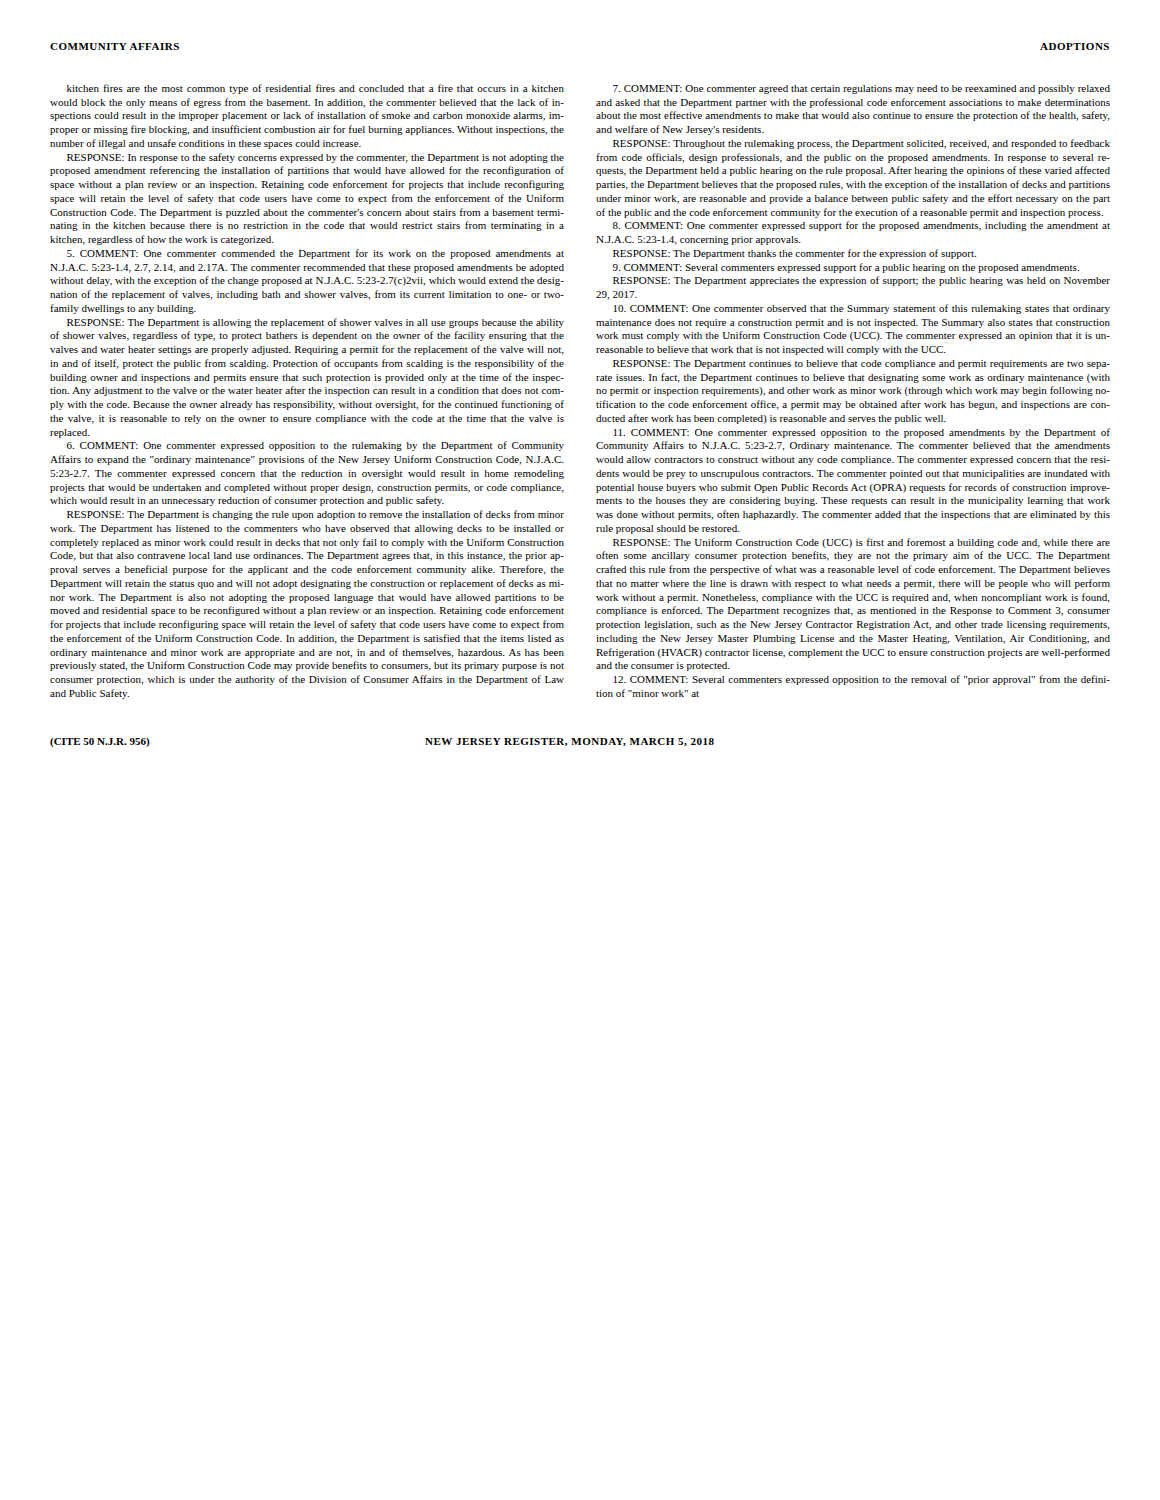COMMUNITY AFFAIRS ADOPTIONS
kitchen fires are the most common type of residential fires and concluded that a fire that occurs in a kitchen would block the only means of egress from the basement. In addition, the commenter believed that the lack of inspections could result in the improper placement or lack of installation of smoke and carbon monoxide alarms, improper or missing fire blocking, and insufficient combustion air for fuel burning appliances. Without inspections, the number of illegal and unsafe conditions in these spaces could increase.
RESPONSE: In response to the safety concerns expressed by the commenter, the Department is not adopting the proposed amendment referencing the installation of partitions that would have allowed for the reconfiguration of space without a plan review or an inspection. Retaining code enforcement for projects that include reconfiguring space will retain the level of safety that code users have come to expect from the enforcement of the Uniform Construction Code. The Department is puzzled about the commenter's concern about stairs from a basement terminating in the kitchen because there is no restriction in the code that would restrict stairs from terminating in a kitchen, regardless of how the work is categorized.
5. COMMENT: One commenter commended the Department for its work on the proposed amendments at N.J.A.C. 5:23-1.4, 2.7, 2.14, and 2.17A. The commenter recommended that these proposed amendments be adopted without delay, with the exception of the change proposed at N.J.A.C. 5:23-2.7(c)2vii, which would extend the designation of the replacement of valves, including bath and shower valves, from its current limitation to one- or two-family dwellings to any building.
RESPONSE: The Department is allowing the replacement of shower valves in all use groups because the ability of shower valves, regardless of type, to protect bathers is dependent on the owner of the facility ensuring that the valves and water heater settings are properly adjusted. Requiring a permit for the replacement of the valve will not, in and of itself, protect the public from scalding. Protection of occupants from scalding is the responsibility of the building owner and inspections and permits ensure that such protection is provided only at the time of the inspection. Any adjustment to the valve or the water heater after the inspection can result in a condition that does not comply with the code. Because the owner already has responsibility, without oversight, for the continued functioning of the valve, it is reasonable to rely on the owner to ensure compliance with the code at the time that the valve is replaced.
6. COMMENT: One commenter expressed opposition to the rulemaking by the Department of Community Affairs to expand the "ordinary maintenance" provisions of the New Jersey Uniform Construction Code, N.J.A.C. 5:23-2.7. The commenter expressed concern that the reduction in oversight would result in home remodeling projects that would be undertaken and completed without proper design, construction permits, or code compliance, which would result in an unnecessary reduction of consumer protection and public safety.
RESPONSE: The Department is changing the rule upon adoption to remove the installation of decks from minor work. The Department has listened to the commenters who have observed that allowing decks to be installed or completely replaced as minor work could result in decks that not only fail to comply with the Uniform Construction Code, but that also contravene local land use ordinances. The Department agrees that, in this instance, the prior approval serves a beneficial purpose for the applicant and the code enforcement community alike. Therefore, the Department will retain the status quo and will not adopt designating the construction or replacement of decks as minor work. The Department is also not adopting the proposed language that would have allowed partitions to be moved and residential space to be reconfigured without a plan review or an inspection. Retaining code enforcement for projects that include reconfiguring space will retain the level of safety that code users have come to expect from the enforcement of the Uniform Construction Code. In addition, the Department is satisfied that the items listed as ordinary maintenance and minor work are appropriate and are not, in and of themselves, hazardous. As has been previously stated, the Uniform Construction Code may provide benefits to consumers, but its primary purpose is not consumer protection, which is under the authority of the Division of Consumer Affairs in the Department of Law and Public Safety.
7. COMMENT: One commenter agreed that certain regulations may need to be reexamined and possibly relaxed and asked that the Department partner with the professional code enforcement associations to make determinations about the most effective amendments to make that would also continue to ensure the protection of the health, safety, and welfare of New Jersey's residents.
RESPONSE: Throughout the rulemaking process, the Department solicited, received, and responded to feedback from code officials, design professionals, and the public on the proposed amendments. In response to several requests, the Department held a public hearing on the rule proposal. After hearing the opinions of these varied affected parties, the Department believes that the proposed rules, with the exception of the installation of decks and partitions under minor work, are reasonable and provide a balance between public safety and the effort necessary on the part of the public and the code enforcement community for the execution of a reasonable permit and inspection process.
8. COMMENT: One commenter expressed support for the proposed amendments, including the amendment at N.J.A.C. 5:23-1.4, concerning prior approvals.
RESPONSE: The Department thanks the commenter for the expression of support.
9. COMMENT: Several commenters expressed support for a public hearing on the proposed amendments.
RESPONSE: The Department appreciates the expression of support; the public hearing was held on November 29, 2017.
10. COMMENT: One commenter observed that the Summary statement of this rulemaking states that ordinary maintenance does not require a construction permit and is not inspected. The Summary also states that construction work must comply with the Uniform Construction Code (UCC). The commenter expressed an opinion that it is unreasonable to believe that work that is not inspected will comply with the UCC.
RESPONSE: The Department continues to believe that code compliance and permit requirements are two separate issues. In fact, the Department continues to believe that designating some work as ordinary maintenance (with no permit or inspection requirements), and other work as minor work (through which work may begin following notification to the code enforcement office, a permit may be obtained after work has begun, and inspections are conducted after work has been completed) is reasonable and serves the public well.
11. COMMENT: One commenter expressed opposition to the proposed amendments by the Department of Community Affairs to N.J.A.C. 5:23-2.7, Ordinary maintenance. The commenter believed that the amendments would allow contractors to construct without any code compliance. The commenter expressed concern that the residents would be prey to unscrupulous contractors. The commenter pointed out that municipalities are inundated with potential house buyers who submit Open Public Records Act (OPRA) requests for records of construction improvements to the houses they are considering buying. These requests can result in the municipality learning that work was done without permits, often haphazardly. The commenter added that the inspections that are eliminated by this rule proposal should be restored.
RESPONSE: The Uniform Construction Code (UCC) is first and foremost a building code and, while there are often some ancillary consumer protection benefits, they are not the primary aim of the UCC. The Department crafted this rule from the perspective of what was a reasonable level of code enforcement. The Department believes that no matter where the line is drawn with respect to what needs a permit, there will be people who will perform work without a permit. Nonetheless, compliance with the UCC is required and, when noncompliant work is found, compliance is enforced. The Department recognizes that, as mentioned in the Response to Comment 3, consumer protection legislation, such as the New Jersey Contractor Registration Act, and other trade licensing requirements, including the New Jersey Master Plumbing License and the Master Heating, Ventilation, Air Conditioning, and Refrigeration (HVACR) contractor license, complement the UCC to ensure construction projects are well-performed and the consumer is protected.
12. COMMENT: Several commenters expressed opposition to the removal of "prior approval" from the definition of "minor work" at
(CITE 50 N.J.R. 956) NEW JERSEY REGISTER, MONDAY, MARCH 5, 2018